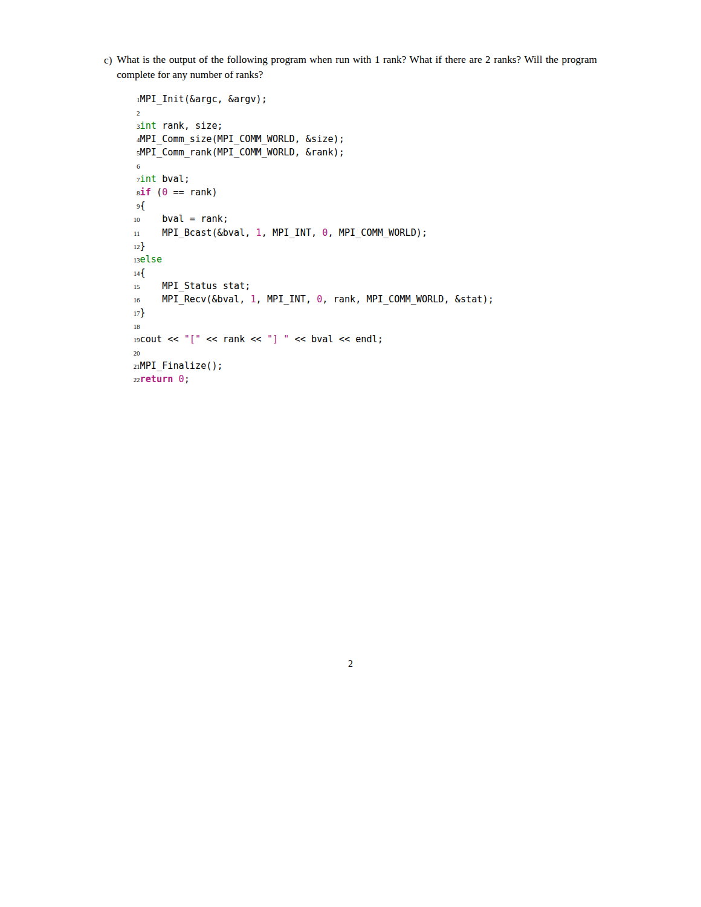c)
What is the output of the following program when run with 1 rank? What if there are 2 ranks? Will the program complete for any number of ranks?
| 1 | MPI_Init(&argc, &argv); |
| 2 | |
| 3 | int rank, size; |
| 4 | MPI_Comm_size(MPI_COMM_WORLD, &size); |
| 5 | MPI_Comm_rank(MPI_COMM_WORLD, &rank); |
| 6 | |
| 7 | int bval; |
| 8 | if ( 0 == rank) |
| 9 | { |
| 10 | bval = rank; |
| 11 | MPI_Bcast(&bval, 1 , MPI_INT, 0 , MPI_COMM_WORLD); |
| 12 | } |
| 13 | else |
| 14 | { |
| 15 | MPI_Status stat; |
| 16 | MPI_Recv(&bval, 1 , MPI_INT, 0 , rank, MPI_COMM_WORLD, &stat); |
| 17 | } |
| 18 | |
| 19 | cout << "[" << rank << "] " << bval << endl; |
| 20 | |
| 21 | MPI_Finalize(); |
| 22 | return 0 ; |
2